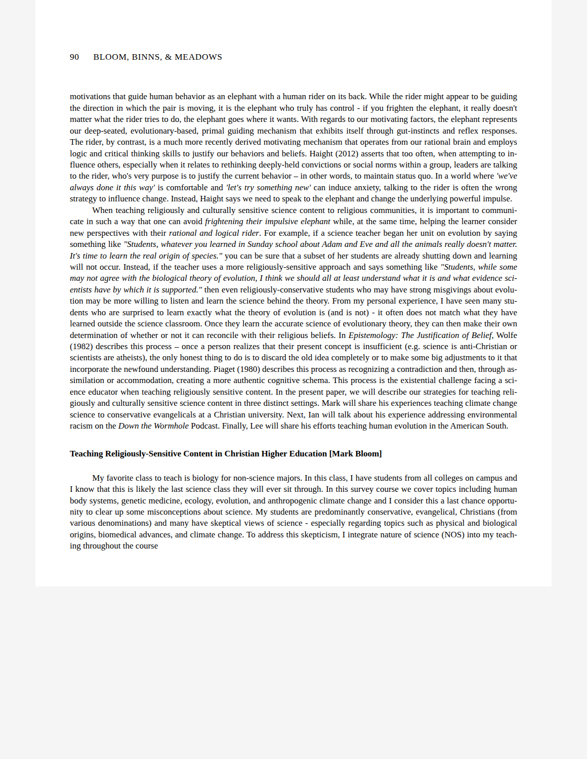90 BLOOM, BINNS, & MEADOWS
motivations that guide human behavior as an elephant with a human rider on its back. While the rider might appear to be guiding the direction in which the pair is moving, it is the elephant who truly has control - if you frighten the elephant, it really doesn't matter what the rider tries to do, the elephant goes where it wants. With regards to our motivating factors, the elephant represents our deep-seated, evolutionary-based, primal guiding mechanism that exhibits itself through gut-instincts and reflex responses. The rider, by contrast, is a much more recently derived motivating mechanism that operates from our rational brain and employs logic and critical thinking skills to justify our behaviors and beliefs. Haight (2012) asserts that too often, when attempting to influence others, especially when it relates to rethinking deeply-held convictions or social norms within a group, leaders are talking to the rider, who's very purpose is to justify the current behavior – in other words, to maintain status quo. In a world where 'we've always done it this way' is comfortable and 'let's try something new' can induce anxiety, talking to the rider is often the wrong strategy to influence change. Instead, Haight says we need to speak to the elephant and change the underlying powerful impulse.
When teaching religiously and culturally sensitive science content to religious communities, it is important to communicate in such a way that one can avoid frightening their impulsive elephant while, at the same time, helping the learner consider new perspectives with their rational and logical rider. For example, if a science teacher began her unit on evolution by saying something like "Students, whatever you learned in Sunday school about Adam and Eve and all the animals really doesn't matter. It's time to learn the real origin of species." you can be sure that a subset of her students are already shutting down and learning will not occur. Instead, if the teacher uses a more religiously-sensitive approach and says something like "Students, while some may not agree with the biological theory of evolution, I think we should all at least understand what it is and what evidence scientists have by which it is supported." then even religiously-conservative students who may have strong misgivings about evolution may be more willing to listen and learn the science behind the theory. From my personal experience, I have seen many students who are surprised to learn exactly what the theory of evolution is (and is not) - it often does not match what they have learned outside the science classroom. Once they learn the accurate science of evolutionary theory, they can then make their own determination of whether or not it can reconcile with their religious beliefs. In Epistemology: The Justification of Belief, Wolfe (1982) describes this process – once a person realizes that their present concept is insufficient (e.g. science is anti-Christian or scientists are atheists), the only honest thing to do is to discard the old idea completely or to make some big adjustments to it that incorporate the newfound understanding. Piaget (1980) describes this process as recognizing a contradiction and then, through assimilation or accommodation, creating a more authentic cognitive schema. This process is the existential challenge facing a science educator when teaching religiously sensitive content. In the present paper, we will describe our strategies for teaching religiously and culturally sensitive science content in three distinct settings. Mark will share his experiences teaching climate change science to conservative evangelicals at a Christian university. Next, Ian will talk about his experience addressing environmental racism on the Down the Wormhole Podcast. Finally, Lee will share his efforts teaching human evolution in the American South.
Teaching Religiously-Sensitive Content in Christian Higher Education [Mark Bloom]
My favorite class to teach is biology for non-science majors. In this class, I have students from all colleges on campus and I know that this is likely the last science class they will ever sit through. In this survey course we cover topics including human body systems, genetic medicine, ecology, evolution, and anthropogenic climate change and I consider this a last chance opportunity to clear up some misconceptions about science. My students are predominantly conservative, evangelical, Christians (from various denominations) and many have skeptical views of science - especially regarding topics such as physical and biological origins, biomedical advances, and climate change. To address this skepticism, I integrate nature of science (NOS) into my teaching throughout the course